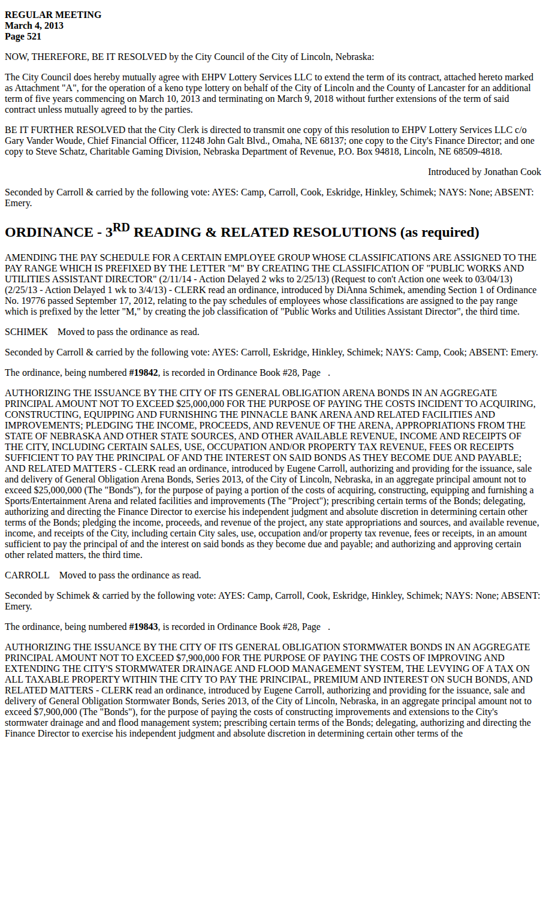REGULAR MEETING
March 4, 2013
Page 521
NOW, THEREFORE, BE IT RESOLVED by the City Council of the City of Lincoln, Nebraska:
The City Council does hereby mutually agree with EHPV Lottery Services LLC to extend the term of its contract, attached hereto marked as Attachment "A", for the operation of a keno type lottery on behalf of the City of Lincoln and the County of Lancaster for an additional term of five years commencing on March 10, 2013 and terminating on March 9, 2018 without further extensions of the term of said contract unless mutually agreed to by the parties.
BE IT FURTHER RESOLVED that the City Clerk is directed to transmit one copy of this resolution to EHPV Lottery Services LLC c/o Gary Vander Woude, Chief Financial Officer, 11248 John Galt Blvd., Omaha, NE 68137; one copy to the City's Finance Director; and one copy to Steve Schatz, Charitable Gaming Division, Nebraska Department of Revenue, P.O. Box 94818, Lincoln, NE 68509-4818.
Introduced by Jonathan Cook
Seconded by Carroll & carried by the following vote: AYES: Camp, Carroll, Cook, Eskridge, Hinkley, Schimek; NAYS: None; ABSENT: Emery.
ORDINANCE - 3RD READING & RELATED RESOLUTIONS (as required)
AMENDING THE PAY SCHEDULE FOR A CERTAIN EMPLOYEE GROUP WHOSE CLASSIFICATIONS ARE ASSIGNED TO THE PAY RANGE WHICH IS PREFIXED BY THE LETTER "M" BY CREATING THE CLASSIFICATION OF "PUBLIC WORKS AND UTILITIES ASSISTANT DIRECTOR" (2/11/14 - Action Delayed 2 wks to 2/25/13) (Request to con't Action one week to 03/04/13) (2/25/13 - Action Delayed 1 wk to 3/4/13) - CLERK read an ordinance, introduced by DiAnna Schimek, amending Section 1 of Ordinance No. 19776 passed September 17, 2012, relating to the pay schedules of employees whose classifications are assigned to the pay range which is prefixed by the letter "M," by creating the job classification of "Public Works and Utilities Assistant Director", the third time.
SCHIMEK Moved to pass the ordinance as read.
Seconded by Carroll & carried by the following vote: AYES: Carroll, Eskridge, Hinkley, Schimek; NAYS: Camp, Cook; ABSENT: Emery.
The ordinance, being numbered #19842, is recorded in Ordinance Book #28, Page .
AUTHORIZING THE ISSUANCE BY THE CITY OF ITS GENERAL OBLIGATION ARENA BONDS IN AN AGGREGATE PRINCIPAL AMOUNT NOT TO EXCEED $25,000,000 FOR THE PURPOSE OF PAYING THE COSTS INCIDENT TO ACQUIRING, CONSTRUCTING, EQUIPPING AND FURNISHING THE PINNACLE BANK ARENA AND RELATED FACILITIES AND IMPROVEMENTS; PLEDGING THE INCOME, PROCEEDS, AND REVENUE OF THE ARENA, APPROPRIATIONS FROM THE STATE OF NEBRASKA AND OTHER STATE SOURCES, AND OTHER AVAILABLE REVENUE, INCOME AND RECEIPTS OF THE CITY, INCLUDING CERTAIN SALES, USE, OCCUPATION AND/OR PROPERTY TAX REVENUE, FEES OR RECEIPTS SUFFICIENT TO PAY THE PRINCIPAL OF AND THE INTEREST ON SAID BONDS AS THEY BECOME DUE AND PAYABLE; AND RELATED MATTERS - CLERK read an ordinance, introduced by Eugene Carroll, authorizing and providing for the issuance, sale and delivery of General Obligation Arena Bonds, Series 2013, of the City of Lincoln, Nebraska, in an aggregate principal amount not to exceed $25,000,000 (The "Bonds"), for the purpose of paying a portion of the costs of acquiring, constructing, equipping and furnishing a Sports/Entertainment Arena and related facilities and improvements (The "Project"); prescribing certain terms of the Bonds; delegating, authorizing and directing the Finance Director to exercise his independent judgment and absolute discretion in determining certain other terms of the Bonds; pledging the income, proceeds, and revenue of the project, any state appropriations and sources, and available revenue, income, and receipts of the City, including certain City sales, use, occupation and/or property tax revenue, fees or receipts, in an amount sufficient to pay the principal of and the interest on said bonds as they become due and payable; and authorizing and approving certain other related matters, the third time.
CARROLL Moved to pass the ordinance as read.
Seconded by Schimek & carried by the following vote: AYES: Camp, Carroll, Cook, Eskridge, Hinkley, Schimek; NAYS: None; ABSENT: Emery.
The ordinance, being numbered #19843, is recorded in Ordinance Book #28, Page .
AUTHORIZING THE ISSUANCE BY THE CITY OF ITS GENERAL OBLIGATION STORMWATER BONDS IN AN AGGREGATE PRINCIPAL AMOUNT NOT TO EXCEED $7,900,000 FOR THE PURPOSE OF PAYING THE COSTS OF IMPROVING AND EXTENDING THE CITY'S STORMWATER DRAINAGE AND FLOOD MANAGEMENT SYSTEM, THE LEVYING OF A TAX ON ALL TAXABLE PROPERTY WITHIN THE CITY TO PAY THE PRINCIPAL, PREMIUM AND INTEREST ON SUCH BONDS, AND RELATED MATTERS - CLERK read an ordinance, introduced by Eugene Carroll, authorizing and providing for the issuance, sale and delivery of General Obligation Stormwater Bonds, Series 2013, of the City of Lincoln, Nebraska, in an aggregate principal amount not to exceed $7,900,000 (The "Bonds"), for the purpose of paying the costs of constructing improvements and extensions to the City's stormwater drainage and and flood management system; prescribing certain terms of the Bonds; delegating, authorizing and directing the Finance Director to exercise his independent judgment and absolute discretion in determining certain other terms of the